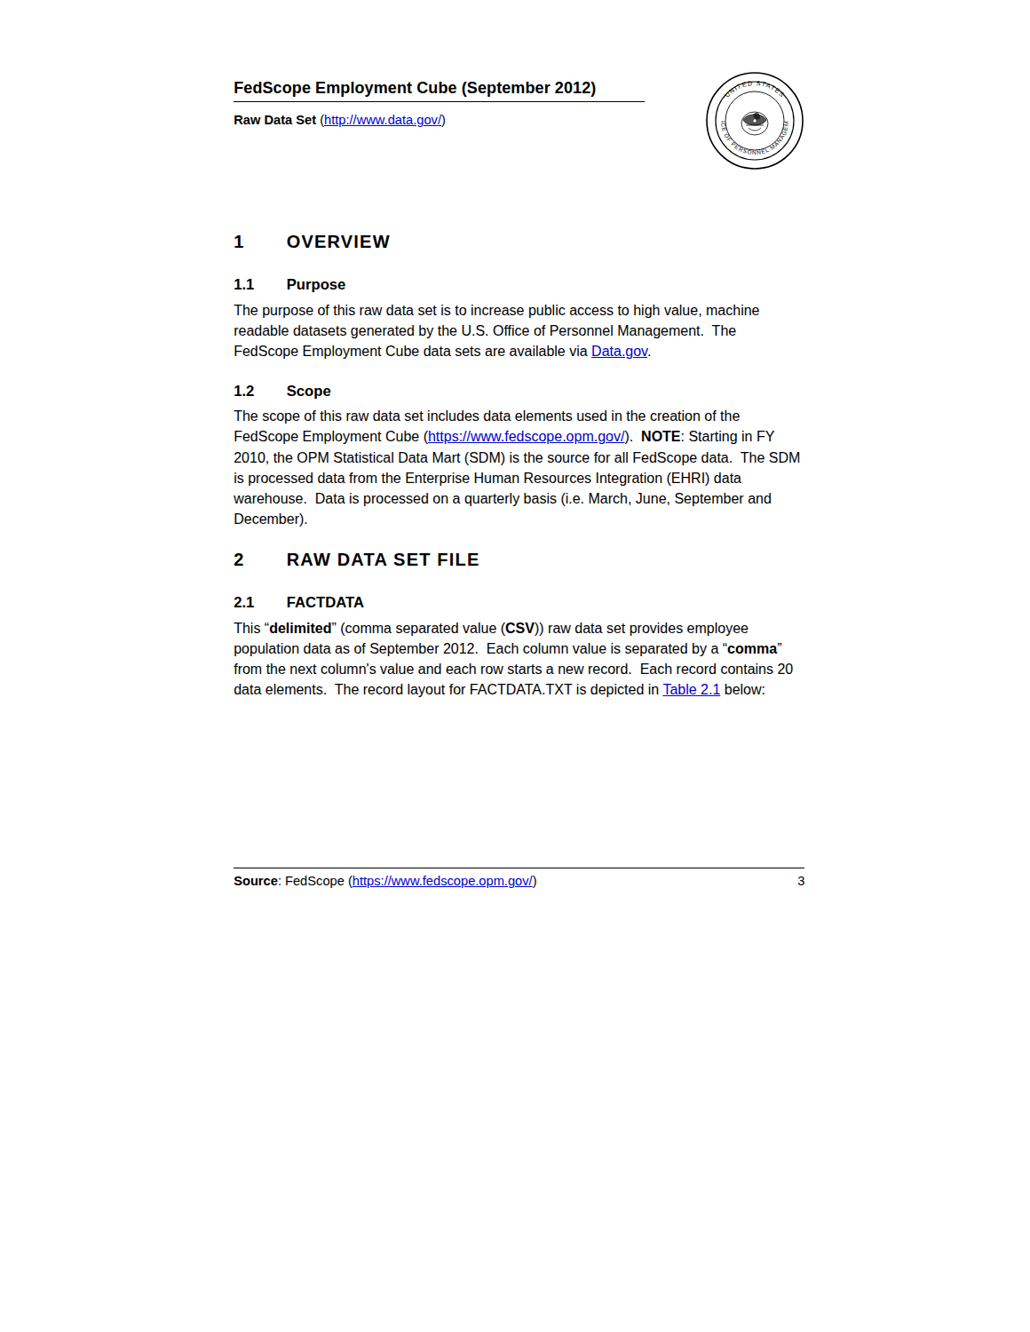FedScope Employment Cube (September 2012)
Raw Data Set (http://www.data.gov/)
UNITED STATES OFFICE OF PERSONNEL MANAGEMENT
1 OVERVIEW
1.1 Purpose
The purpose of this raw data set is to increase public access to high value, machine readable datasets generated by the U.S. Office of Personnel Management. The FedScope Employment Cube data sets are available via Data.gov.
1.2 Scope
The scope of this raw data set includes data elements used in the creation of the FedScope Employment Cube (https://www.fedscope.opm.gov/). NOTE: Starting in FY 2010, the OPM Statistical Data Mart (SDM) is the source for all FedScope data. The SDM is processed data from the Enterprise Human Resources Integration (EHRI) data warehouse. Data is processed on a quarterly basis (i.e. March, June, September and December).
2 RAW DATA SET FILE
2.1 FACTDATA
This “delimited” (comma separated value (CSV)) raw data set provides employee population data as of September 2012. Each column value is separated by a “comma” from the next column's value and each row starts a new record. Each record contains 20 data elements. The record layout for FACTDATA.TXT is depicted in Table 2.1 below:
Source: FedScope (https://www.fedscope.opm.gov/)
3